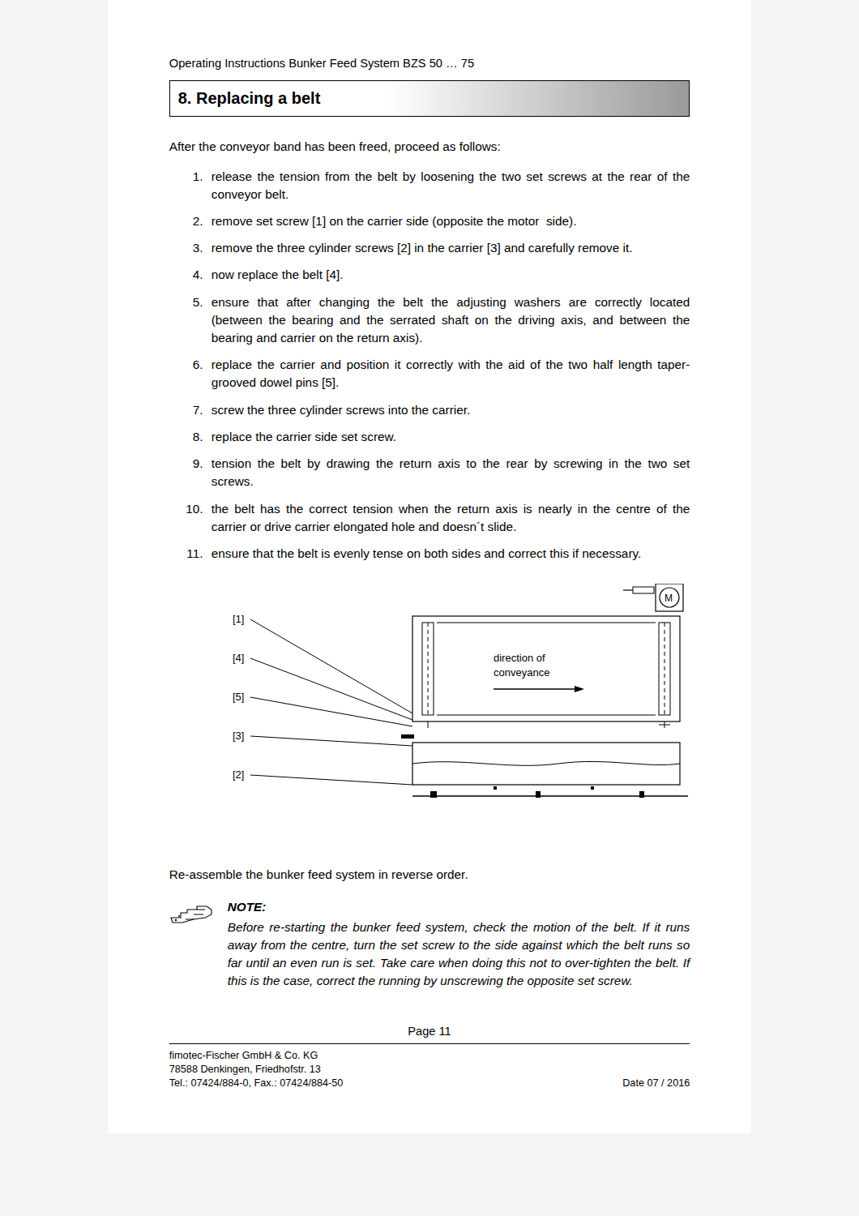Operating Instructions Bunker Feed System BZS 50 … 75
8. Replacing a belt
After the conveyor band has been freed, proceed as follows:
release the tension from the belt by loosening the two set screws at the rear of the conveyor belt.
remove set screw [1] on the carrier side (opposite the motor side).
remove the three cylinder screws [2] in the carrier [3] and carefully remove it.
now replace the belt [4].
ensure that after changing the belt the adjusting washers are correctly located (between the bearing and the serrated shaft on the driving axis, and between the bearing and carrier on the return axis).
replace the carrier and position it correctly with the aid of the two half length taper-grooved dowel pins [5].
screw the three cylinder screws into the carrier.
replace the carrier side set screw.
tension the belt by drawing the return axis to the rear by screwing in the two set screws.
the belt has the correct tension when the return axis is nearly in the centre of the carrier or drive carrier elongated hole and doesn´t slide.
ensure that the belt is evenly tense on both sides and correct this if necessary.
[1] [4] [5] [3] [2] M direction of conveyance
Re-assemble the bunker feed system in reverse order.
NOTE:
Before re-starting the bunker feed system, check the motion of the belt. If it runs away from the centre, turn the set screw to the side against which the belt runs so far until an even run is set. Take care when doing this not to over-tighten the belt. If this is the case, correct the running by unscrewing the opposite set screw.
Page 11
fimotec-Fischer GmbH & Co. KG 78588 Denkingen, Friedhofstr. 13 Tel.: 07424/884-0, Fax.: 07424/884-50
Date 07 / 2016